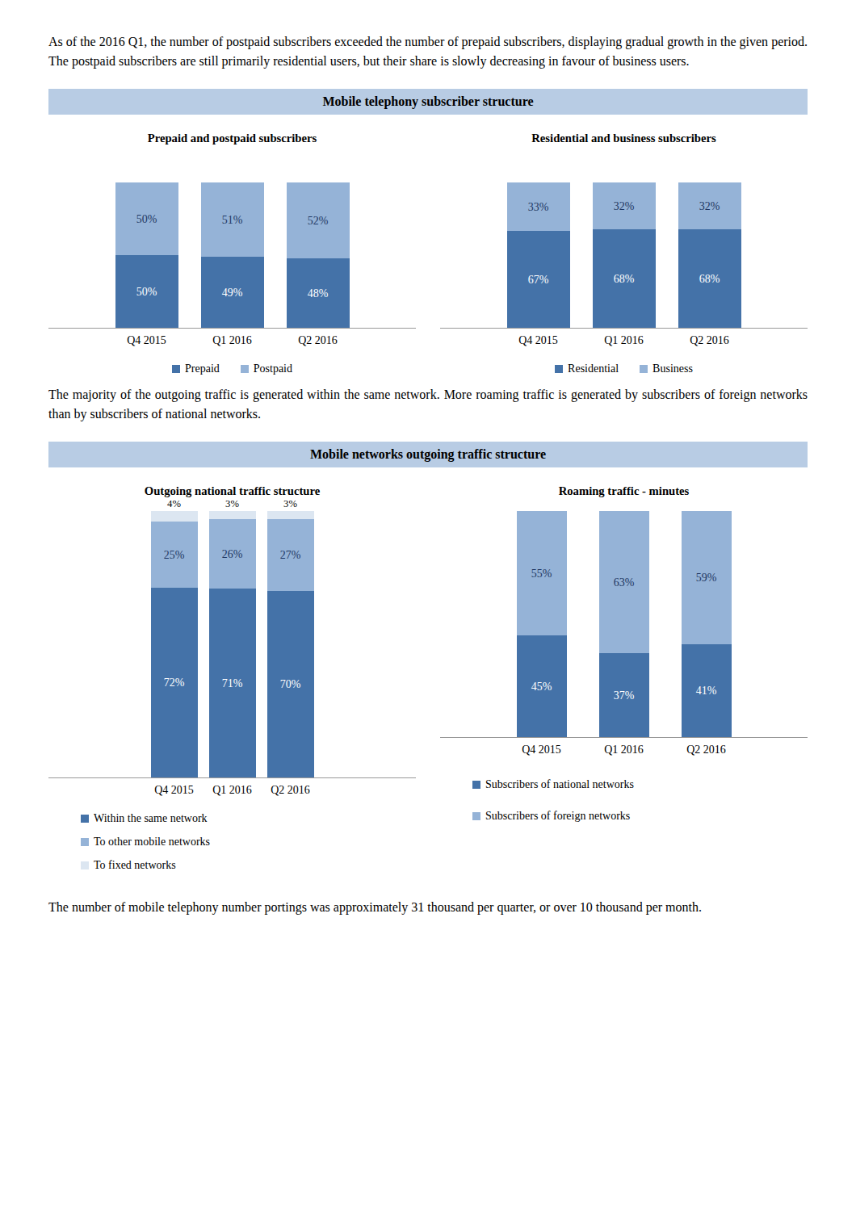As of the 2016 Q1, the number of postpaid subscribers exceeded the number of prepaid subscribers, displaying gradual growth in the given period. The postpaid subscribers are still primarily residential users, but their share is slowly decreasing in favour of business users.
Mobile telephony subscriber structure
Prepaid and postpaid subscribers
50%
50%
51%
49%
52%
48%
Q4 2015 Q1 2016 Q2 2016
Prepaid
Postpaid
Residential and business subscribers
33%
67%
32%
68%
32%
68%
Q4 2015 Q1 2016 Q2 2016
Residential
Business
The majority of the outgoing traffic is generated within the same network. More roaming traffic is generated by subscribers of foreign networks than by subscribers of national networks.
Mobile networks outgoing traffic structure
Outgoing national traffic structure
4%
25%
72%
3%
26%
71%
3%
27%
70%
Q4 2015 Q1 2016 Q2 2016
Within the same network
To other mobile networks
To fixed networks
Roaming traffic - minutes
55%
45%
63%
37%
59%
41%
Q4 2015 Q1 2016 Q2 2016
Subscribers of national networks
Subscribers of foreign networks
The number of mobile telephony number portings was approximately 31 thousand per quarter, or over 10 thousand per month.